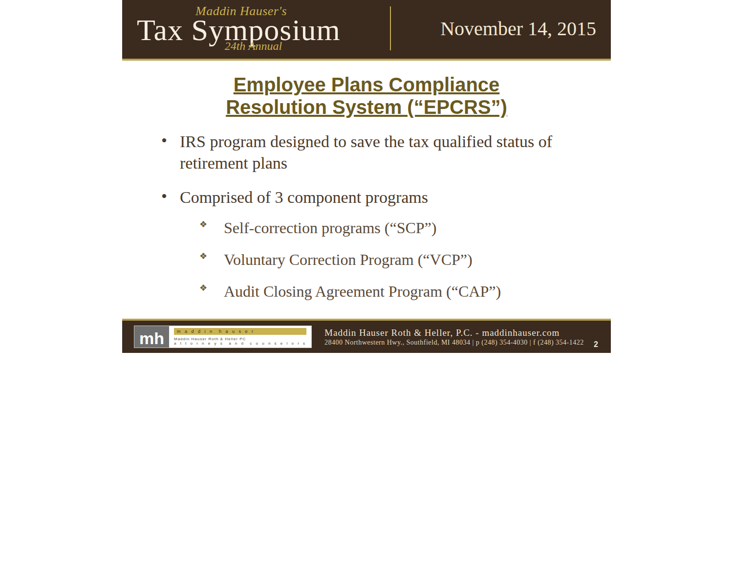Maddin Hauser's Tax Symposium 24th Annual
November 14, 2015
Employee Plans Compliance
Resolution System (“EPCRS”)
IRS program designed to save the tax qualified status of retirement plans
Comprised of 3 component programs
Self-correction programs (“SCP”)
Voluntary Correction Program (“VCP”)
Audit Closing Agreement Program (“CAP”)
mh
m a d d i n h a u s e r Maddin Hauser Roth & Heller PC a t t o r n e y s a n d c o u n s e l o r s
Maddin Hauser Roth & Heller, P.C. - maddinhauser.com
28400 Northwestern Hwy., Southfield, MI 48034 | p (248) 354-4030 | f (248) 354-1422
2